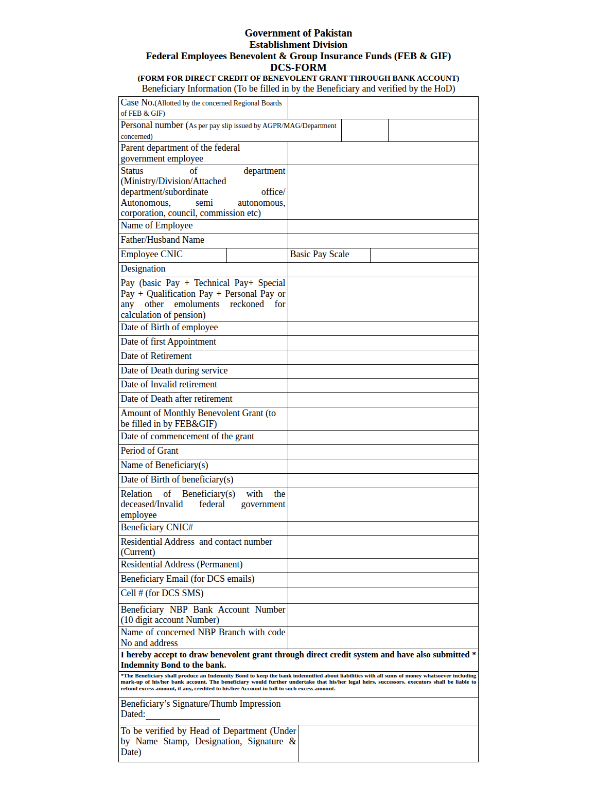Government of Pakistan
Establishment Division
Federal Employees Benevolent & Group Insurance Funds (FEB & GIF)
DCS-FORM
(FORM FOR DIRECT CREDIT OF BENEVOLENT GRANT THROUGH BANK ACCOUNT)
Beneficiary Information (To be filled in by the Beneficiary and verified by the HoD)
| Case No. (Allotted by the concerned Regional Boards of FEB & GIF) | |
| / Personal number ( As per pay slip issued by AGPR/MAG/Department concerned) / / / |
| Parent department of the federal government employee | |
| Status of department (Ministry/Division/Attached department/subordinate office/ Autonomous, semi autonomous, corporation, council, commission etc) | |
| Name of Employee | |
| Father/Husband Name | |
| / Employee CNIC / / Basic Pay Scale / / |
| Designation | |
| Pay (basic Pay + Technical Pay+ Special Pay + Qualification Pay + Personal Pay or any other emoluments reckoned for calculation of pension) | |
| Date of Birth of employee | |
| Date of first Appointment | |
| Date of Retirement | |
| Date of Death during service | |
| Date of Invalid retirement | |
| Date of Death after retirement | |
| Amount of Monthly Benevolent Grant (to be filled in by FEB&GIF) | |
| Date of commencement of the grant | |
| Period of Grant | |
| Name of Beneficiary(s) | |
| Date of Birth of beneficiary(s) | |
| Relation of Beneficiary(s) with the deceased/Invalid federal government employee | |
| Beneficiary CNIC# | |
| Residential Address and contact number (Current) | |
| Residential Address (Permanent) | |
| Beneficiary Email (for DCS emails) | |
| Cell # (for DCS SMS) | |
| Beneficiary NBP Bank Account Number (10 digit account Number) | |
| Name of concerned NBP Branch with code No and address | |
| I hereby accept to draw benevolent grant through direct credit system and have also submitted * Indemnity Bond to the bank. |
| *The Beneficiary shall produce an Indemnity Bond to keep the bank indemnified about liabilities with all sums of money whatsoever including mark-up of his/her bank account. The beneficiary would further undertake that his/her legal heirs, successors, executors shall be liable to refund excess amount, if any, credited to his/her Account in full to such excess amount. |
| Beneficiary’s Signature/Thumb Impression Dated: |
| / To be verified by Head of Department (Under by Name Stamp, Designation, Signature & Date) / / |